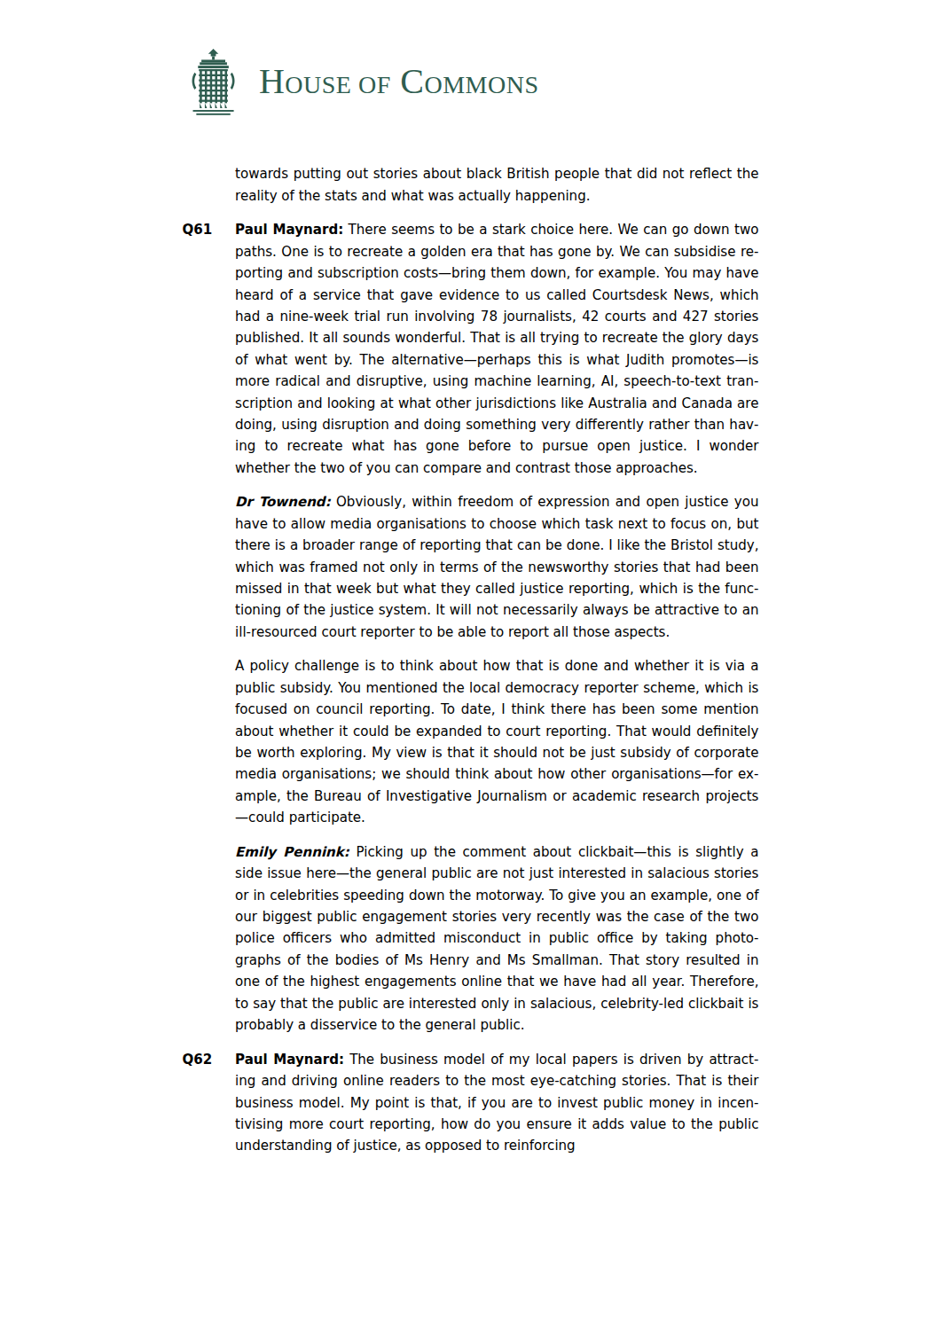HOUSE OF COMMONS
towards putting out stories about black British people that did not reflect the reality of the stats and what was actually happening.
Q61
Paul Maynard: There seems to be a stark choice here. We can go down two paths. One is to recreate a golden era that has gone by. We can subsidise reporting and subscription costs—bring them down, for example. You may have heard of a service that gave evidence to us called Courtsdesk News, which had a nine-week trial run involving 78 journalists, 42 courts and 427 stories published. It all sounds wonderful. That is all trying to recreate the glory days of what went by. The alternative—perhaps this is what Judith promotes—is more radical and disruptive, using machine learning, AI, speech-to-text transcription and looking at what other jurisdictions like Australia and Canada are doing, using disruption and doing something very differently rather than having to recreate what has gone before to pursue open justice. I wonder whether the two of you can compare and contrast those approaches.
Dr Townend: Obviously, within freedom of expression and open justice you have to allow media organisations to choose which task next to focus on, but there is a broader range of reporting that can be done. I like the Bristol study, which was framed not only in terms of the newsworthy stories that had been missed in that week but what they called justice reporting, which is the functioning of the justice system. It will not necessarily always be attractive to an ill-resourced court reporter to be able to report all those aspects.
A policy challenge is to think about how that is done and whether it is via a public subsidy. You mentioned the local democracy reporter scheme, which is focused on council reporting. To date, I think there has been some mention about whether it could be expanded to court reporting. That would definitely be worth exploring. My view is that it should not be just subsidy of corporate media organisations; we should think about how other organisations—for example, the Bureau of Investigative Journalism or academic research projects—could participate.
Emily Pennink: Picking up the comment about clickbait—this is slightly a side issue here—the general public are not just interested in salacious stories or in celebrities speeding down the motorway. To give you an example, one of our biggest public engagement stories very recently was the case of the two police officers who admitted misconduct in public office by taking photographs of the bodies of Ms Henry and Ms Smallman. That story resulted in one of the highest engagements online that we have had all year. Therefore, to say that the public are interested only in salacious, celebrity-led clickbait is probably a disservice to the general public.
Q62
Paul Maynard: The business model of my local papers is driven by attracting and driving online readers to the most eye-catching stories. That is their business model. My point is that, if you are to invest public money in incentivising more court reporting, how do you ensure it adds value to the public understanding of justice, as opposed to reinforcing